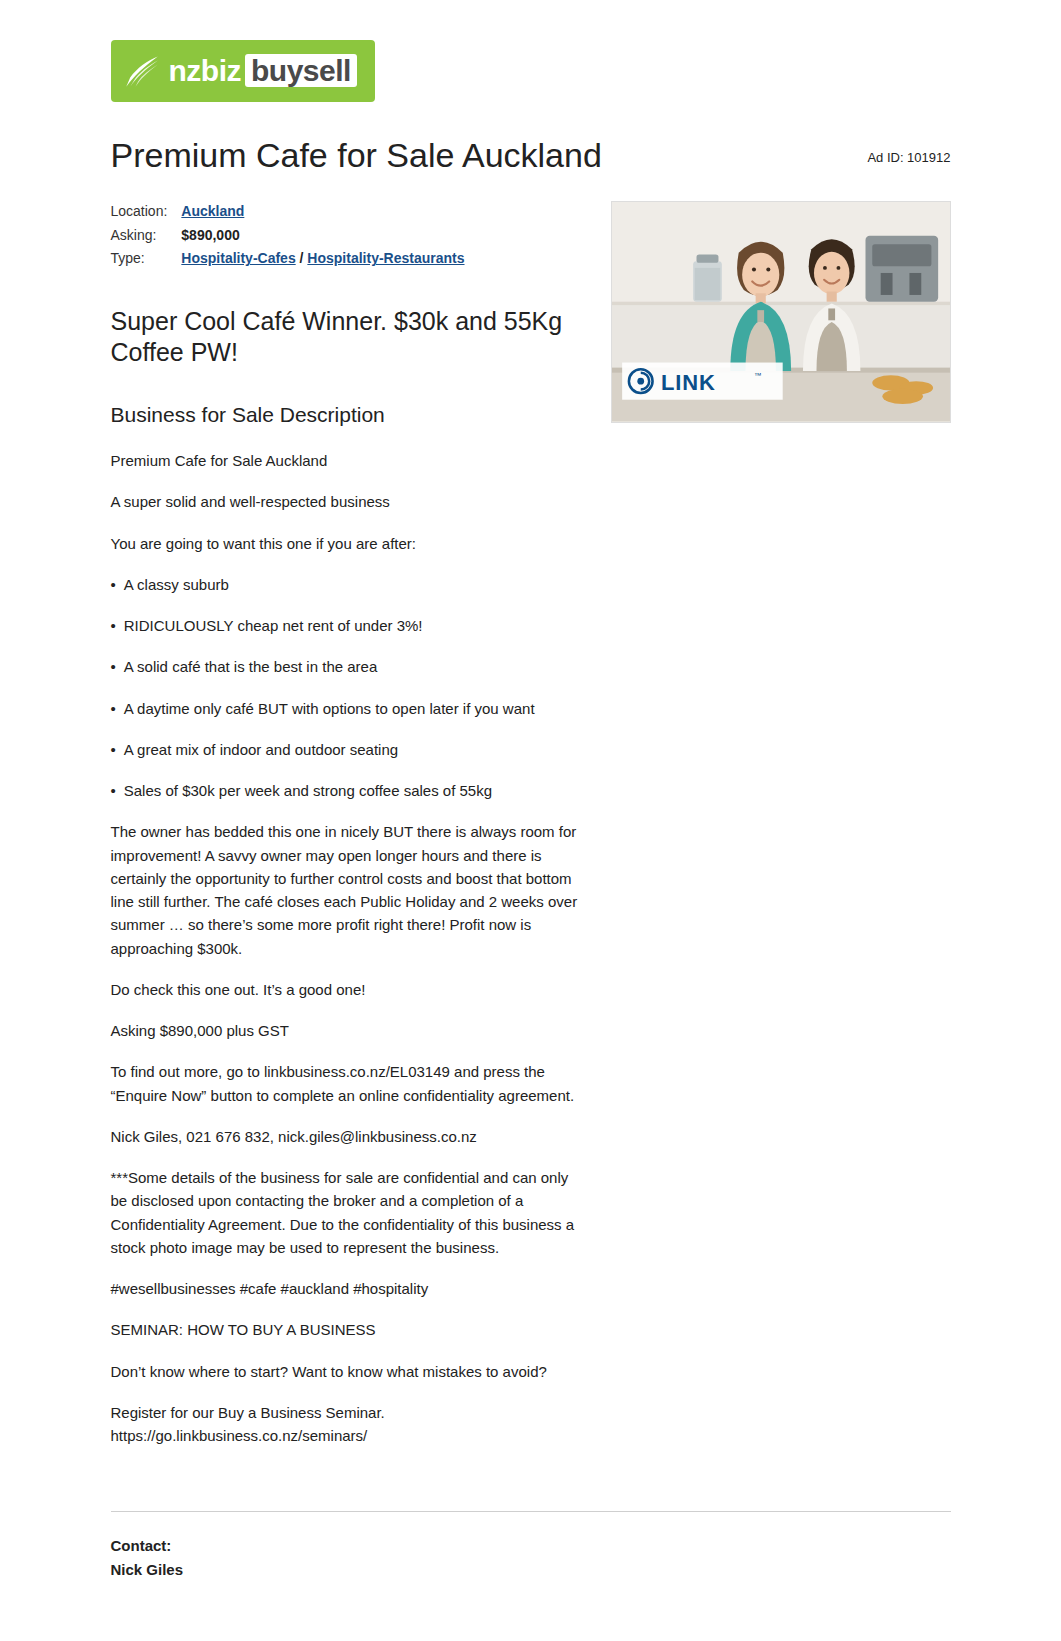nzbiz buysell
Premium Cafe for Sale Auckland
Ad ID: 101912
| Location: | Auckland |
| Asking: | $890,000 |
| Type: | Hospitality-Cafes / Hospitality-Restaurants |
Super Cool Café Winner. $30k and 55Kg Coffee PW!
Business for Sale Description
Premium Cafe for Sale Auckland
A super solid and well-respected business
You are going to want this one if you are after:
A classy suburb
RIDICULOUSLY cheap net rent of under 3%!
A solid café that is the best in the area
A daytime only café BUT with options to open later if you want
A great mix of indoor and outdoor seating
Sales of $30k per week and strong coffee sales of 55kg
The owner has bedded this one in nicely BUT there is always room for improvement! A savvy owner may open longer hours and there is certainly the opportunity to further control costs and boost that bottom line still further. The café closes each Public Holiday and 2 weeks over summer … so there’s some more profit right there! Profit now is approaching $300k.
Do check this one out. It’s a good one!
Asking $890,000 plus GST
To find out more, go to linkbusiness.co.nz/EL03149 and press the “Enquire Now” button to complete an online confidentiality agreement.
Nick Giles, 021 676 832, nick.giles@linkbusiness.co.nz
***Some details of the business for sale are confidential and can only be disclosed upon contacting the broker and a completion of a Confidentiality Agreement. Due to the confidentiality of this business a stock photo image may be used to represent the business.
#wesellbusinesses #cafe #auckland #hospitality
SEMINAR: HOW TO BUY A BUSINESS
Don’t know where to start? Want to know what mistakes to avoid?
Register for our Buy a Business Seminar. https://go.linkbusiness.co.nz/seminars/
LINK ™
Contact: Nick Giles